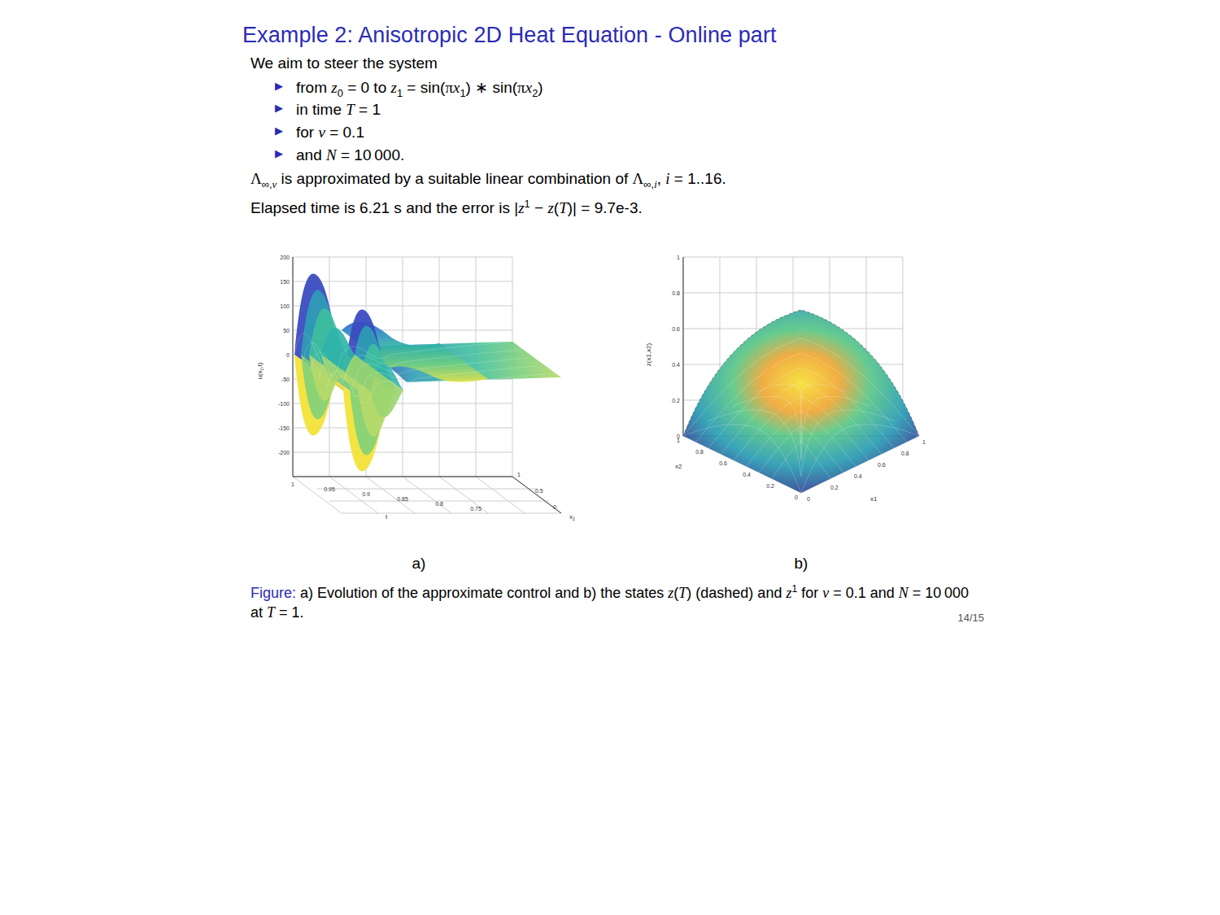Example 2: Anisotropic 2D Heat Equation - Online part
We aim to steer the system
from z0 = 0 to z1 = sin(πx1) ∗ sin(πx2)
in time T = 1
for ν = 0.1
and N = 10 000.
Λ∞,ν is approximated by a suitable linear combination of Λ∞,i, i = 1..16.
Elapsed time is 6.21 s and the error is |z1 − z(T)| = 9.7e-3.
200 150 100 50 0 -50 -100 -150 -200 1 0.95 0.9 0.85 0.8 0.75 t 1 0.5 0 x2 u(x2,t)
a)
1 0.8 0.6 0.4 0.2 0 z(x1,x2) 1 0.8 0.6 0.4 0.2 0 x2 0 0.2 0.4 0.6 0.8 1 x1
b)
Figure: a) Evolution of the approximate control and b) the states z(T) (dashed) and z1 for ν = 0.1 and N = 10 000 at T = 1.
14/15